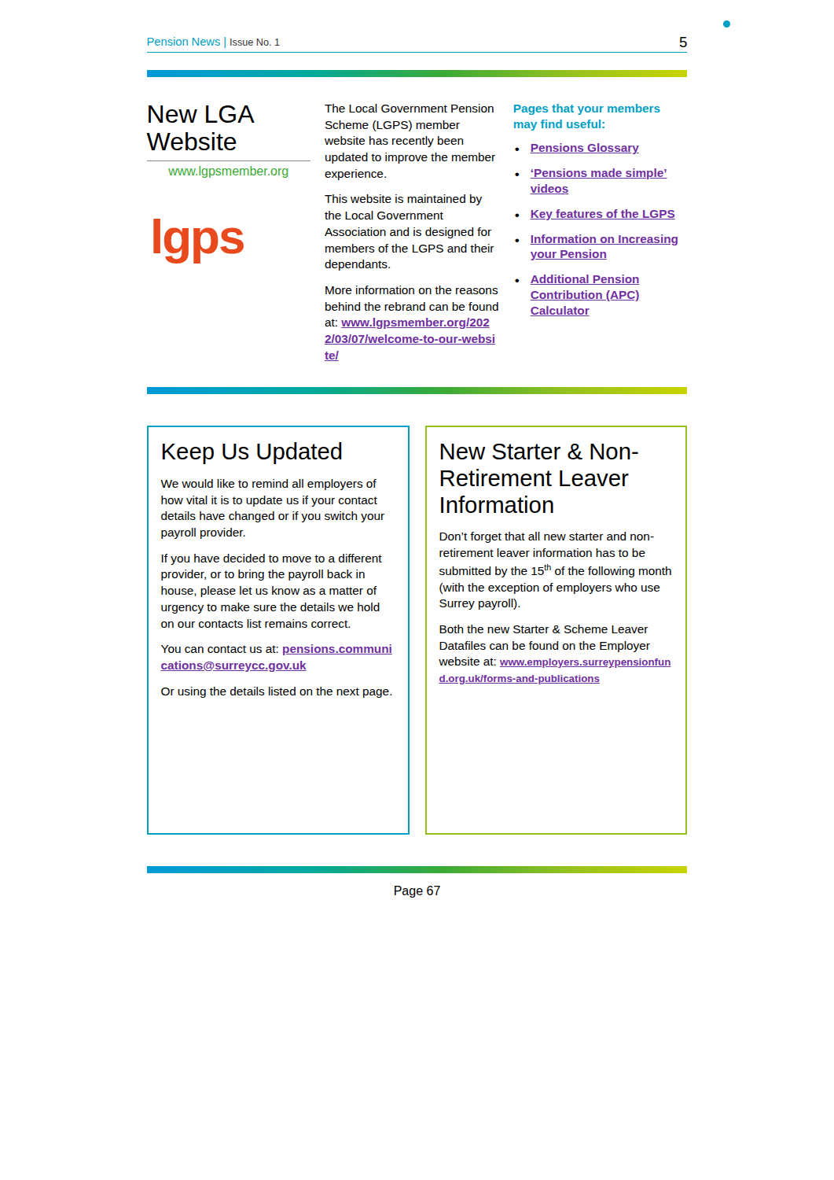Pension News|Issue No. 1
5
New LGA Website
www.lgpsmember.org
lgps
The Local Government Pension Scheme (LGPS) member website has recently been updated to improve the member experience.
This website is maintained by the Local Government Association and is designed for members of the LGPS and their dependants.
More information on the reasons behind the rebrand can be found at: www.lgpsmember.org/2022/03/07/welcome-to-our-website/
Pages that your members may find useful:
Pensions Glossary
‘Pensions made simple’ videos
Key features of the LGPS
Information on Increasing your Pension
Additional Pension Contribution (APC) Calculator
Keep Us Updated
We would like to remind all employers of how vital it is to update us if your contact details have changed or if you switch your payroll provider.
If you have decided to move to a different provider, or to bring the payroll back in house, please let us know as a matter of urgency to make sure the details we hold on our contacts list remains correct.
You can contact us at: pensions.communications@surreycc.gov.uk
Or using the details listed on the next page.
New Starter & Non-Retirement Leaver Information
Don’t forget that all new starter and non-retirement leaver information has to be submitted by the 15th of the following month (with the exception of employers who use Surrey payroll).
Both the new Starter & Scheme Leaver Datafiles can be found on the Employer website at: www.employers.surreypensionfund.org.uk/forms-and-publications
Page 67